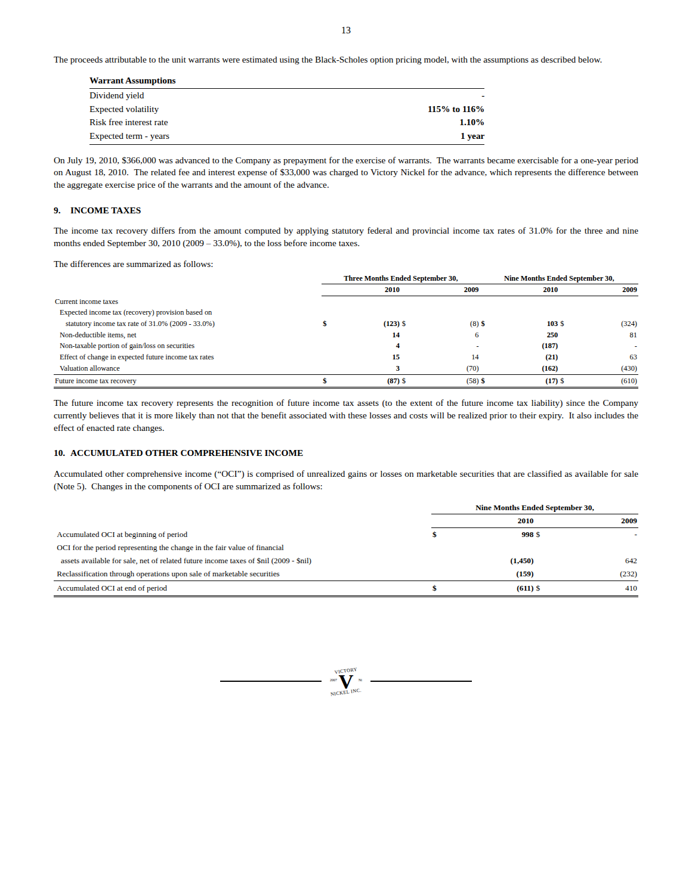13
The proceeds attributable to the unit warrants were estimated using the Black-Scholes option pricing model, with the assumptions as described below.
| Warrant Assumptions |
| --- |
| Dividend yield | - |
| Expected volatility | 115% to 116% |
| Risk free interest rate | 1.10% |
| Expected term - years | 1 year |
On July 19, 2010, $366,000 was advanced to the Company as prepayment for the exercise of warrants. The warrants became exercisable for a one-year period on August 18, 2010. The related fee and interest expense of $33,000 was charged to Victory Nickel for the advance, which represents the difference between the aggregate exercise price of the warrants and the amount of the advance.
9. INCOME TAXES
The income tax recovery differs from the amount computed by applying statutory federal and provincial income tax rates of 31.0% for the three and nine months ended September 30, 2010 (2009 – 33.0%), to the loss before income taxes.
The differences are summarized as follows:
| | Three Months Ended September 30, | Nine Months Ended September 30, |
| | 2010 | 2009 | 2010 | 2009 |
| Current income taxes | | | | | | | | |
| Expected income tax (recovery) provision based on | | | | | | | | |
| statutory income tax rate of 31.0% (2009 - 33.0%) | $ | (123) | $ | (8) | $ | 103 | $ | (324) |
| Non-deductible items, net | | 14 | | 6 | | 250 | | 81 |
| Non-taxable portion of gain/loss on securities | | 4 | | - | | (187) | | - |
| Effect of change in expected future income tax rates | | 15 | | 14 | | (21) | | 63 |
| Valuation allowance | | 3 | | (70) | | (162) | | (430) |
| Future income tax recovery | $ | (87) | $ | (58) | $ | (17) | $ | (610) |
The future income tax recovery represents the recognition of future income tax assets (to the extent of the future income tax liability) since the Company currently believes that it is more likely than not that the benefit associated with these losses and costs will be realized prior to their expiry. It also includes the effect of enacted rate changes.
10. ACCUMULATED OTHER COMPREHENSIVE INCOME
Accumulated other comprehensive income (“OCI”) is comprised of unrealized gains or losses on marketable securities that are classified as available for sale (Note 5). Changes in the components of OCI are summarized as follows:
| | Nine Months Ended September 30, |
| | 2010 | 2009 |
| Accumulated OCI at beginning of period | $ | 998 | $ | - |
| OCI for the period representing the change in the fair value of financial | | | | |
| assets available for sale, net of related future income taxes of $nil (2009 - $nil) | | (1,450) | | 642 |
| Reclassification through operations upon sale of marketable securities | | (159) | | (232) |
| Accumulated OCI at end of period | $ | (611) | $ | 410 |
VICTORY V NICKEL INC. 2007 Ni